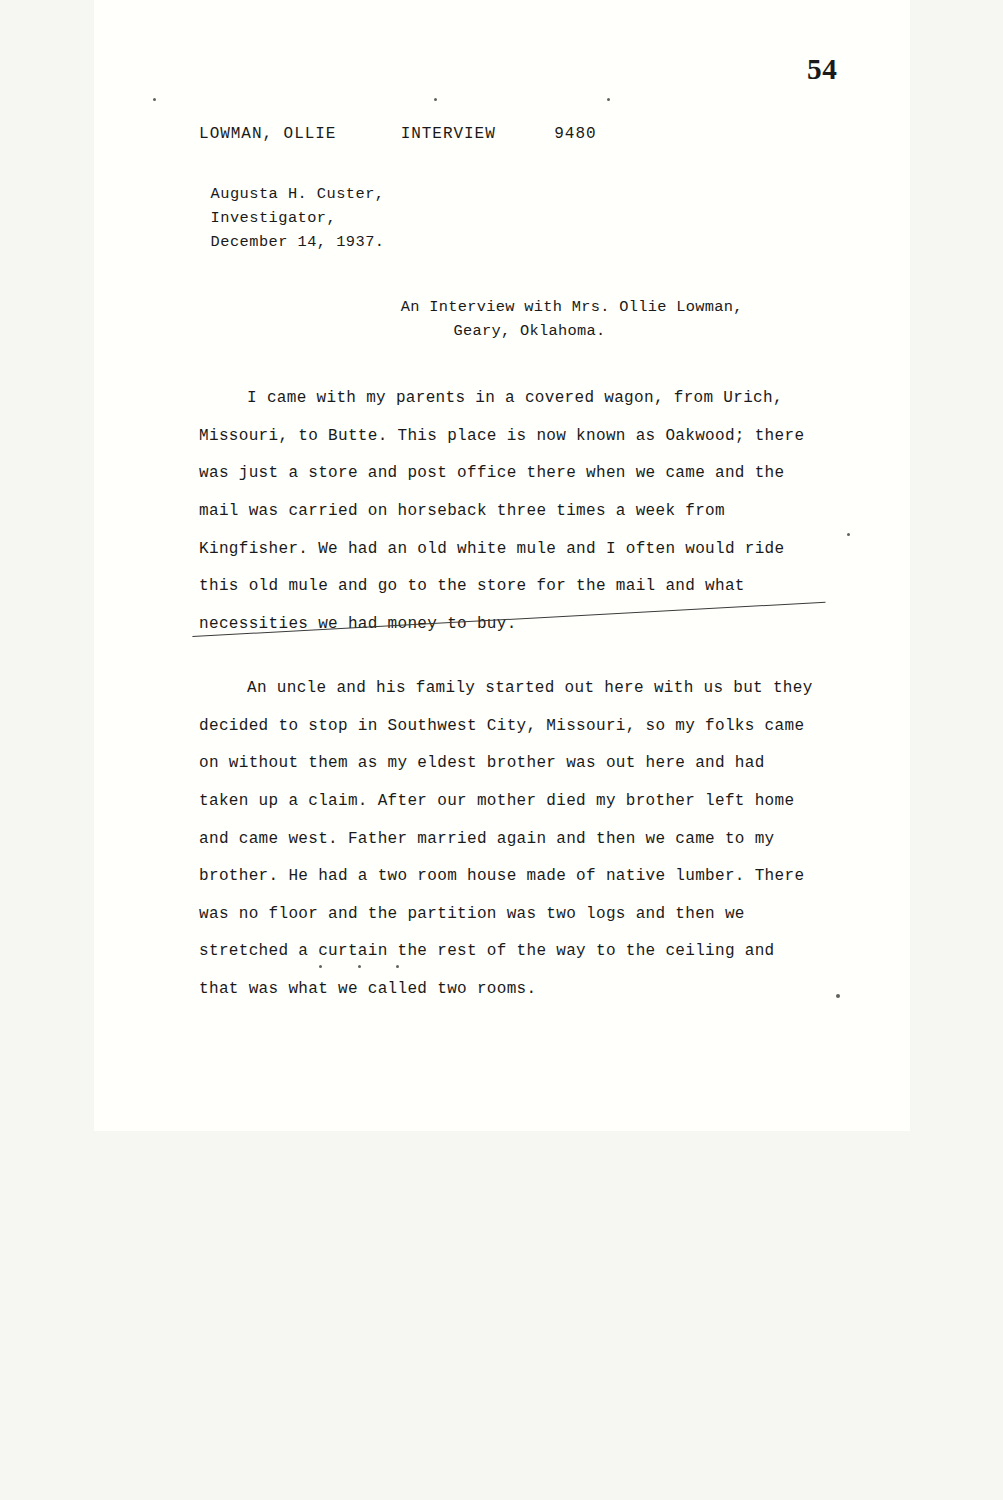54
LOWMAN, OLLIE INTERVIEW9480
Augusta H. Custer,
Investigator,
December 14, 1937.
An Interview with Mrs. Ollie Lowman,
Geary, Oklahoma.
I came with my parents in a covered wagon, from Urich, Missouri, to Butte. This place is now known as Oakwood; there was just a store and post office there when we came and the mail was carried on horseback three times a week from Kingfisher. We had an old white mule and I often would ride this old mule and go to the store for the mail and what necessities we had money to buy.
An uncle and his family started out here with us but they decided to stop in Southwest City, Missouri, so my folks came on without them as my eldest brother was out here and had taken up a claim. After our mother died my brother left home and came west. Father married again and then we came to my brother. He had a two room house made of native lumber. There was no floor and the partition was two logs and then we stretched a curtain the rest of the way to the ceiling and that was what we called two rooms.